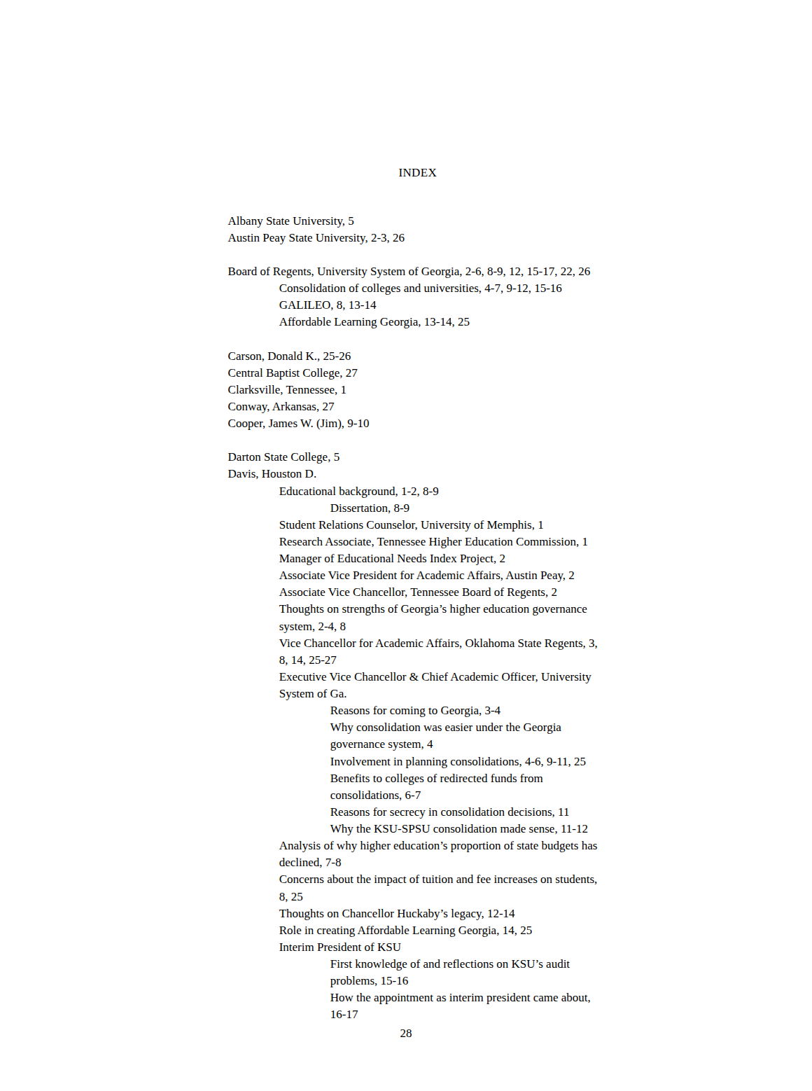INDEX
Albany State University, 5
Austin Peay State University, 2-3, 26
Board of Regents, University System of Georgia, 2-6, 8-9, 12, 15-17, 22, 26
Consolidation of colleges and universities, 4-7, 9-12, 15-16
GALILEO, 8, 13-14
Affordable Learning Georgia, 13-14, 25
Carson, Donald K., 25-26
Central Baptist College, 27
Clarksville, Tennessee, 1
Conway, Arkansas, 27
Cooper, James W. (Jim), 9-10
Darton State College, 5
Davis, Houston D.
Educational background, 1-2, 8-9
Dissertation, 8-9
Student Relations Counselor, University of Memphis, 1
Research Associate, Tennessee Higher Education Commission, 1
Manager of Educational Needs Index Project, 2
Associate Vice President for Academic Affairs, Austin Peay, 2
Associate Vice Chancellor, Tennessee Board of Regents, 2
Thoughts on strengths of Georgia’s higher education governance system, 2-4, 8
Vice Chancellor for Academic Affairs, Oklahoma State Regents, 3, 8, 14, 25-27
Executive Vice Chancellor & Chief Academic Officer, University System of Ga.
Reasons for coming to Georgia, 3-4
Why consolidation was easier under the Georgia governance system, 4
Involvement in planning consolidations, 4-6, 9-11, 25
Benefits to colleges of redirected funds from consolidations, 6-7
Reasons for secrecy in consolidation decisions, 11
Why the KSU-SPSU consolidation made sense, 11-12
Analysis of why higher education’s proportion of state budgets has declined, 7-8
Concerns about the impact of tuition and fee increases on students, 8, 25
Thoughts on Chancellor Huckaby’s legacy, 12-14
Role in creating Affordable Learning Georgia, 14, 25
Interim President of KSU
First knowledge of and reflections on KSU’s audit problems, 15-16
How the appointment as interim president came about, 16-17
28